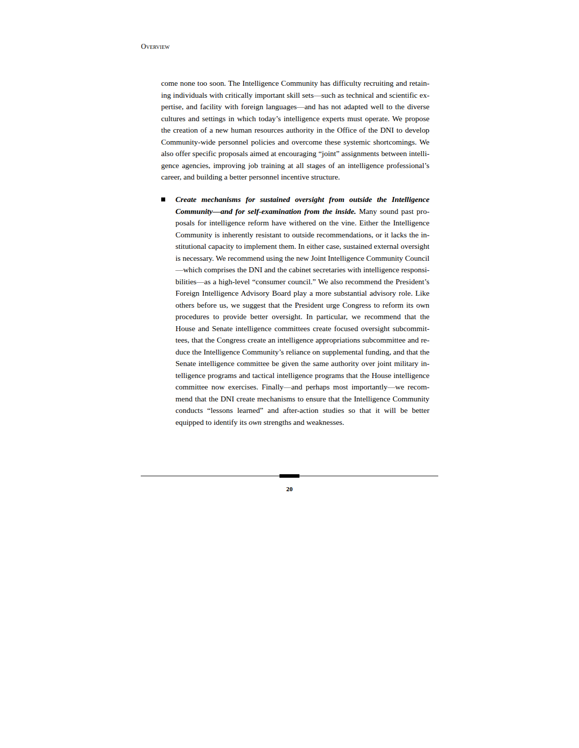Overview
come none too soon. The Intelligence Community has difficulty recruiting and retaining individuals with critically important skill sets—such as technical and scientific expertise, and facility with foreign languages—and has not adapted well to the diverse cultures and settings in which today’s intelligence experts must operate. We propose the creation of a new human resources authority in the Office of the DNI to develop Community-wide personnel policies and overcome these systemic shortcomings. We also offer specific proposals aimed at encouraging “joint” assignments between intelligence agencies, improving job training at all stages of an intelligence professional’s career, and building a better personnel incentive structure.
Create mechanisms for sustained oversight from outside the Intelligence Community—and for self-examination from the inside. Many sound past proposals for intelligence reform have withered on the vine. Either the Intelligence Community is inherently resistant to outside recommendations, or it lacks the institutional capacity to implement them. In either case, sustained external oversight is necessary. We recommend using the new Joint Intelligence Community Council—which comprises the DNI and the cabinet secretaries with intelligence responsibilities—as a high-level “consumer council.” We also recommend the President’s Foreign Intelligence Advisory Board play a more substantial advisory role. Like others before us, we suggest that the President urge Congress to reform its own procedures to provide better oversight. In particular, we recommend that the House and Senate intelligence committees create focused oversight subcommittees, that the Congress create an intelligence appropriations subcommittee and reduce the Intelligence Community’s reliance on supplemental funding, and that the Senate intelligence committee be given the same authority over joint military intelligence programs and tactical intelligence programs that the House intelligence committee now exercises. Finally—and perhaps most importantly—we recommend that the DNI create mechanisms to ensure that the Intelligence Community conducts “lessons learned” and after-action studies so that it will be better equipped to identify its own strengths and weaknesses.
20